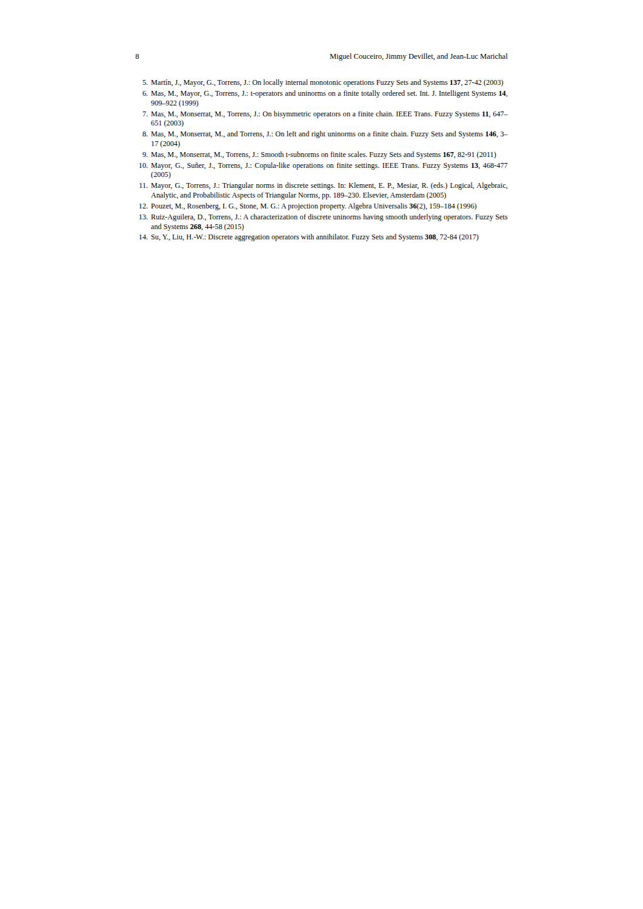8 Miguel Couceiro, Jimmy Devillet, and Jean-Luc Marichal
Martín, J., Mayor, G., Torrens, J.: On locally internal monotonic operations Fuzzy Sets and Systems 137, 27-42 (2003)
Mas, M., Mayor, G., Torrens, J.: t-operators and uninorms on a finite totally ordered set. Int. J. Intelligent Systems 14, 909–922 (1999)
Mas, M., Monserrat, M., Torrens, J.: On bisymmetric operators on a finite chain. IEEE Trans. Fuzzy Systems 11, 647–651 (2003)
Mas, M., Monserrat, M., and Torrens, J.: On left and right uninorms on a finite chain. Fuzzy Sets and Systems 146, 3–17 (2004)
Mas, M., Monserrat, M., Torrens, J.: Smooth t-subnorms on finite scales. Fuzzy Sets and Systems 167, 82-91 (2011)
Mayor, G., Suñer, J., Torrens, J.: Copula-like operations on finite settings. IEEE Trans. Fuzzy Systems 13, 468-477 (2005)
Mayor, G., Torrens, J.: Triangular norms in discrete settings. In: Klement, E. P., Mesiar, R. (eds.) Logical, Algebraic, Analytic, and Probabilistic Aspects of Triangular Norms, pp. 189–230. Elsevier, Amsterdam (2005)
Pouzet, M., Rosenberg, I. G., Stone, M. G.: A projection property. Algebra Universalis 36(2), 159–184 (1996)
Ruiz-Aguilera, D., Torrens, J.: A characterization of discrete uninorms having smooth underlying operators. Fuzzy Sets and Systems 268, 44-58 (2015)
Su, Y., Liu, H.-W.: Discrete aggregation operators with annihilator. Fuzzy Sets and Systems 308, 72-84 (2017)